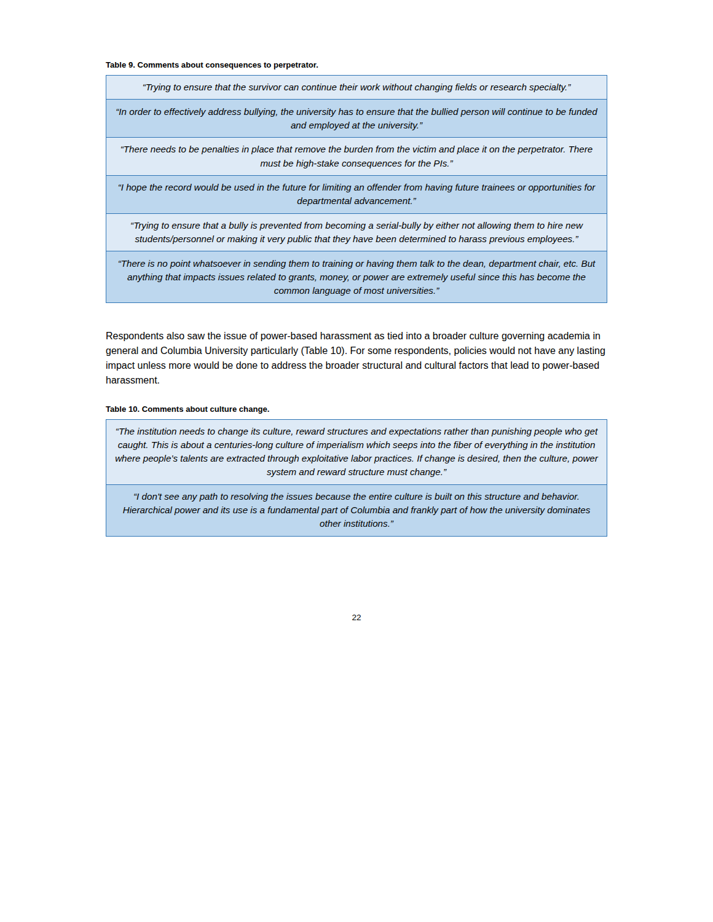Table 9. Comments about consequences to perpetrator.
| “Trying to ensure that the survivor can continue their work without changing fields or research specialty.” |
| “In order to effectively address bullying, the university has to ensure that the bullied person will continue to be funded and employed at the university.” |
| “There needs to be penalties in place that remove the burden from the victim and place it on the perpetrator. There must be high-stake consequences for the PIs.” |
| “I hope the record would be used in the future for limiting an offender from having future trainees or opportunities for departmental advancement.” |
| “Trying to ensure that a bully is prevented from becoming a serial-bully by either not allowing them to hire new students/personnel or making it very public that they have been determined to harass previous employees.” |
| “There is no point whatsoever in sending them to training or having them talk to the dean, department chair, etc. But anything that impacts issues related to grants, money, or power are extremely useful since this has become the common language of most universities.” |
Respondents also saw the issue of power-based harassment as tied into a broader culture governing academia in general and Columbia University particularly (Table 10). For some respondents, policies would not have any lasting impact unless more would be done to address the broader structural and cultural factors that lead to power-based harassment.
Table 10. Comments about culture change.
| “The institution needs to change its culture, reward structures and expectations rather than punishing people who get caught. This is about a centuries-long culture of imperialism which seeps into the fiber of everything in the institution where people’s talents are extracted through exploitative labor practices. If change is desired, then the culture, power system and reward structure must change.” |
| “I don't see any path to resolving the issues because the entire culture is built on this structure and behavior. Hierarchical power and its use is a fundamental part of Columbia and frankly part of how the university dominates other institutions.” |
22